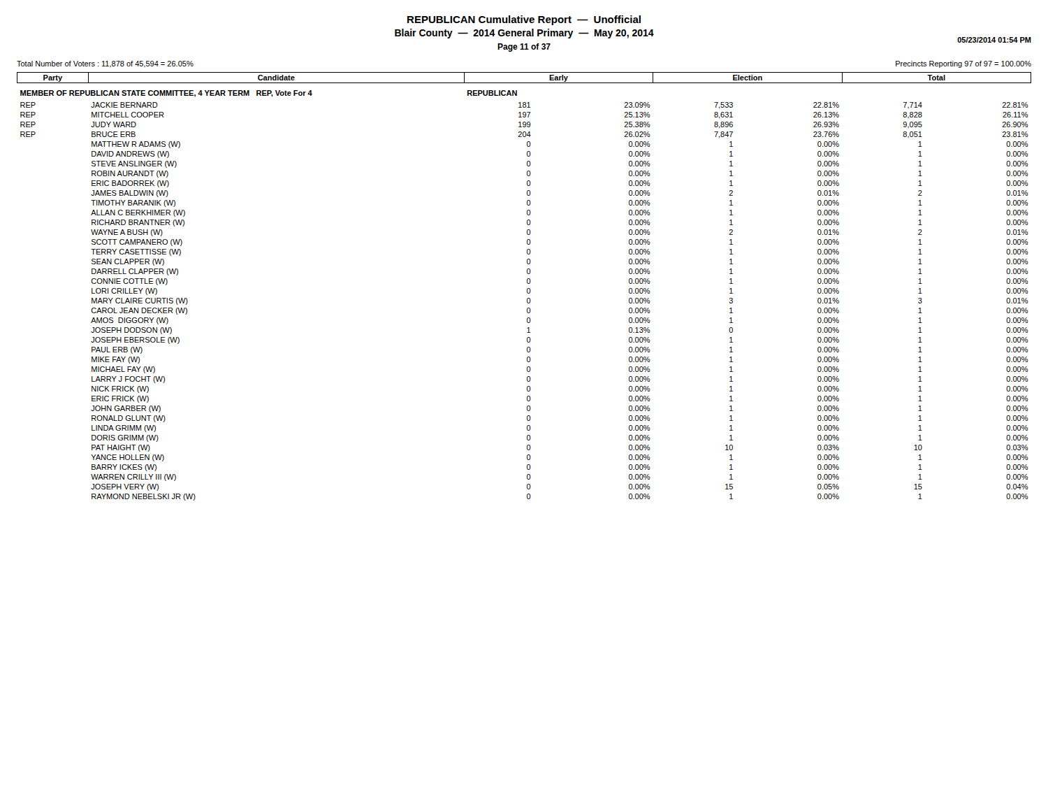REPUBLICAN Cumulative Report — Unofficial
Blair County — 2014 General Primary — May 20, 2014
Page 11 of 37
05/23/2014 01:54 PM
Total Number of Voters : 11,878 of 45,594 = 26.05%
Precincts Reporting 97 of 97 = 100.00%
| Party | Candidate | Early | Election | Total |
| --- | --- | --- | --- | --- |
| MEMBER OF REPUBLICAN STATE COMMITTEE, 4 YEAR TERM REP, Vote For 4 | REPUBLICAN |
| REP | JACKIE BERNARD | 181 | 23.09% | 7,533 | 22.81% | 7,714 | 22.81% |
| REP | MITCHELL COOPER | 197 | 25.13% | 8,631 | 26.13% | 8,828 | 26.11% |
| REP | JUDY WARD | 199 | 25.38% | 8,896 | 26.93% | 9,095 | 26.90% |
| REP | BRUCE ERB | 204 | 26.02% | 7,847 | 23.76% | 8,051 | 23.81% |
| | MATTHEW R ADAMS (W) | 0 | 0.00% | 1 | 0.00% | 1 | 0.00% |
| | DAVID ANDREWS (W) | 0 | 0.00% | 1 | 0.00% | 1 | 0.00% |
| | STEVE ANSLINGER (W) | 0 | 0.00% | 1 | 0.00% | 1 | 0.00% |
| | ROBIN AURANDT (W) | 0 | 0.00% | 1 | 0.00% | 1 | 0.00% |
| | ERIC BADORREK (W) | 0 | 0.00% | 1 | 0.00% | 1 | 0.00% |
| | JAMES BALDWIN (W) | 0 | 0.00% | 2 | 0.01% | 2 | 0.01% |
| | TIMOTHY BARANIK (W) | 0 | 0.00% | 1 | 0.00% | 1 | 0.00% |
| | ALLAN C BERKHIMER (W) | 0 | 0.00% | 1 | 0.00% | 1 | 0.00% |
| | RICHARD BRANTNER (W) | 0 | 0.00% | 1 | 0.00% | 1 | 0.00% |
| | WAYNE A BUSH (W) | 0 | 0.00% | 2 | 0.01% | 2 | 0.01% |
| | SCOTT CAMPANERO (W) | 0 | 0.00% | 1 | 0.00% | 1 | 0.00% |
| | TERRY CASETTISSE (W) | 0 | 0.00% | 1 | 0.00% | 1 | 0.00% |
| | SEAN CLAPPER (W) | 0 | 0.00% | 1 | 0.00% | 1 | 0.00% |
| | DARRELL CLAPPER (W) | 0 | 0.00% | 1 | 0.00% | 1 | 0.00% |
| | CONNIE COTTLE (W) | 0 | 0.00% | 1 | 0.00% | 1 | 0.00% |
| | LORI CRILLEY (W) | 0 | 0.00% | 1 | 0.00% | 1 | 0.00% |
| | MARY CLAIRE CURTIS (W) | 0 | 0.00% | 3 | 0.01% | 3 | 0.01% |
| | CAROL JEAN DECKER (W) | 0 | 0.00% | 1 | 0.00% | 1 | 0.00% |
| | AMOS DIGGORY (W) | 0 | 0.00% | 1 | 0.00% | 1 | 0.00% |
| | JOSEPH DODSON (W) | 1 | 0.13% | 0 | 0.00% | 1 | 0.00% |
| | JOSEPH EBERSOLE (W) | 0 | 0.00% | 1 | 0.00% | 1 | 0.00% |
| | PAUL ERB (W) | 0 | 0.00% | 1 | 0.00% | 1 | 0.00% |
| | MIKE FAY (W) | 0 | 0.00% | 1 | 0.00% | 1 | 0.00% |
| | MICHAEL FAY (W) | 0 | 0.00% | 1 | 0.00% | 1 | 0.00% |
| | LARRY J FOCHT (W) | 0 | 0.00% | 1 | 0.00% | 1 | 0.00% |
| | NICK FRICK (W) | 0 | 0.00% | 1 | 0.00% | 1 | 0.00% |
| | ERIC FRICK (W) | 0 | 0.00% | 1 | 0.00% | 1 | 0.00% |
| | JOHN GARBER (W) | 0 | 0.00% | 1 | 0.00% | 1 | 0.00% |
| | RONALD GLUNT (W) | 0 | 0.00% | 1 | 0.00% | 1 | 0.00% |
| | LINDA GRIMM (W) | 0 | 0.00% | 1 | 0.00% | 1 | 0.00% |
| | DORIS GRIMM (W) | 0 | 0.00% | 1 | 0.00% | 1 | 0.00% |
| | PAT HAIGHT (W) | 0 | 0.00% | 10 | 0.03% | 10 | 0.03% |
| | YANCE HOLLEN (W) | 0 | 0.00% | 1 | 0.00% | 1 | 0.00% |
| | BARRY ICKES (W) | 0 | 0.00% | 1 | 0.00% | 1 | 0.00% |
| | WARREN CRILLY III (W) | 0 | 0.00% | 1 | 0.00% | 1 | 0.00% |
| | JOSEPH VERY (W) | 0 | 0.00% | 15 | 0.05% | 15 | 0.04% |
| | RAYMOND NEBELSKI JR (W) | 0 | 0.00% | 1 | 0.00% | 1 | 0.00% |